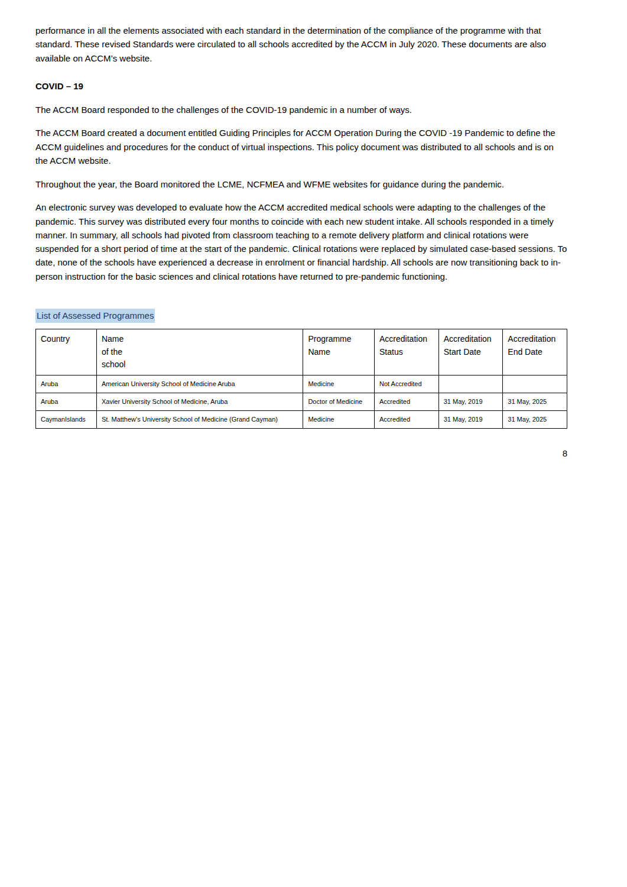performance in all the elements associated with each standard in the determination of the compliance of the programme with that standard. These revised Standards were circulated to all schools accredited by the ACCM in July 2020. These documents are also available on ACCM’s website.
COVID – 19
The ACCM Board responded to the challenges of the COVID-19 pandemic in a number of ways.
The ACCM Board created a document entitled Guiding Principles for ACCM Operation During the COVID -19 Pandemic to define the ACCM guidelines and procedures for the conduct of virtual inspections. This policy document was distributed to all schools and is on the ACCM website.
Throughout the year, the Board monitored the LCME, NCFMEA and WFME websites for guidance during the pandemic.
An electronic survey was developed to evaluate how the ACCM accredited medical schools were adapting to the challenges of the pandemic. This survey was distributed every four months to coincide with each new student intake. All schools responded in a timely manner. In summary, all schools had pivoted from classroom teaching to a remote delivery platform and clinical rotations were suspended for a short period of time at the start of the pandemic. Clinical rotations were replaced by simulated case-based sessions. To date, none of the schools have experienced a decrease in enrolment or financial hardship. All schools are now transitioning back to in-person instruction for the basic sciences and clinical rotations have returned to pre-pandemic functioning.
List of Assessed Programmes
| Country | Name of the school | Programme Name | Accreditation Status | Accreditation Start Date | Accreditation End Date |
| --- | --- | --- | --- | --- | --- |
| Aruba | American University School of Medicine Aruba | Medicine | Not Accredited | | |
| Aruba | Xavier University School of Medicine, Aruba | Doctor of Medicine | Accredited | 31 May, 2019 | 31 May, 2025 |
| CaymanIslands | St. Matthew's University School of Medicine (Grand Cayman) | Medicine | Accredited | 31 May, 2019 | 31 May, 2025 |
8